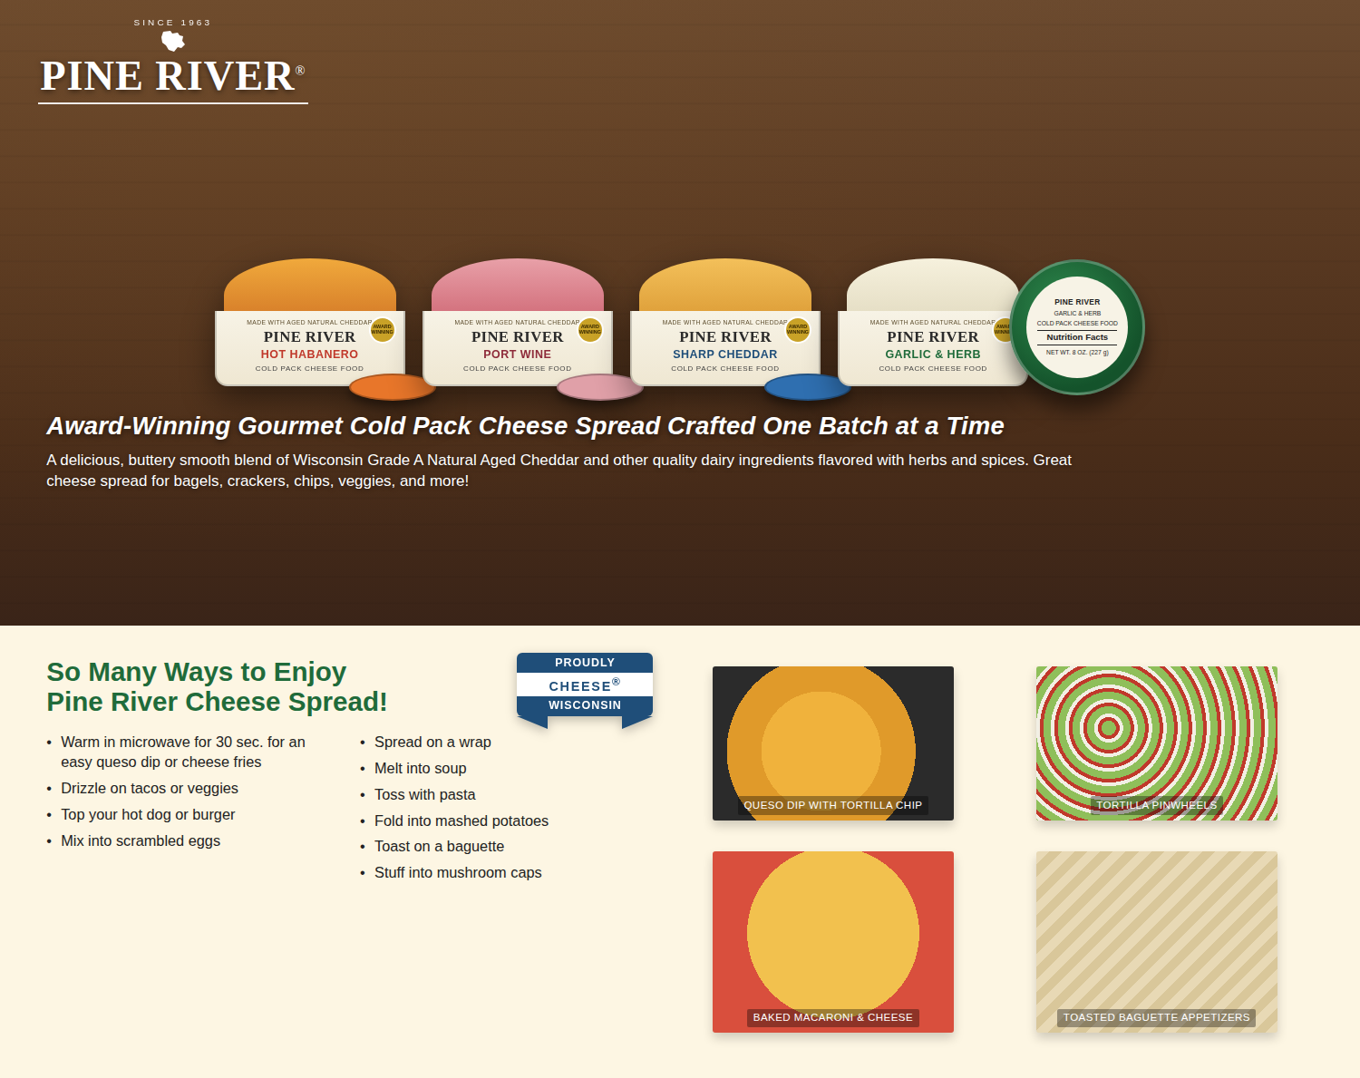Since 1963
PINE RIVER®
Made with Aged Natural Cheddar
PINE RIVER
Hot Habanero
Cold Pack Cheese Food
AWARD
WINNING
Made with Aged Natural Cheddar
PINE RIVER
Port Wine
Cold Pack Cheese Food
AWARD
WINNING
Made with Aged Natural Cheddar
PINE RIVER
Sharp Cheddar
Cold Pack Cheese Food
AWARD
WINNING
Made with Aged Natural Cheddar
PINE RIVER
Garlic & Herb
Cold Pack Cheese Food
AWARD
WINNING
PINE RIVER GARLIC & HERB COLD PACK CHEESE FOOD
Nutrition Facts
NET WT. 8 OZ. (227 g)
Award-Winning Gourmet Cold Pack Cheese Spread Crafted One Batch at a Time
A delicious, buttery smooth blend of Wisconsin Grade A Natural Aged Cheddar and other quality dairy ingredients flavored with herbs and spices. Great cheese spread for bagels, crackers, chips, veggies, and more!
Proudly
Cheese®
Wisconsin
So Many Ways to Enjoy
Pine River Cheese Spread!
Warm in microwave for 30 sec. for an easy queso dip or cheese fries
Drizzle on tacos or veggies
Top your hot dog or burger
Mix into scrambled eggs
Spread on a wrap
Melt into soup
Toss with pasta
Fold into mashed potatoes
Toast on a baguette
Stuff into mushroom caps
Queso dip with tortilla chip
Tortilla pinwheels
Baked macaroni & cheese
Toasted baguette appetizers